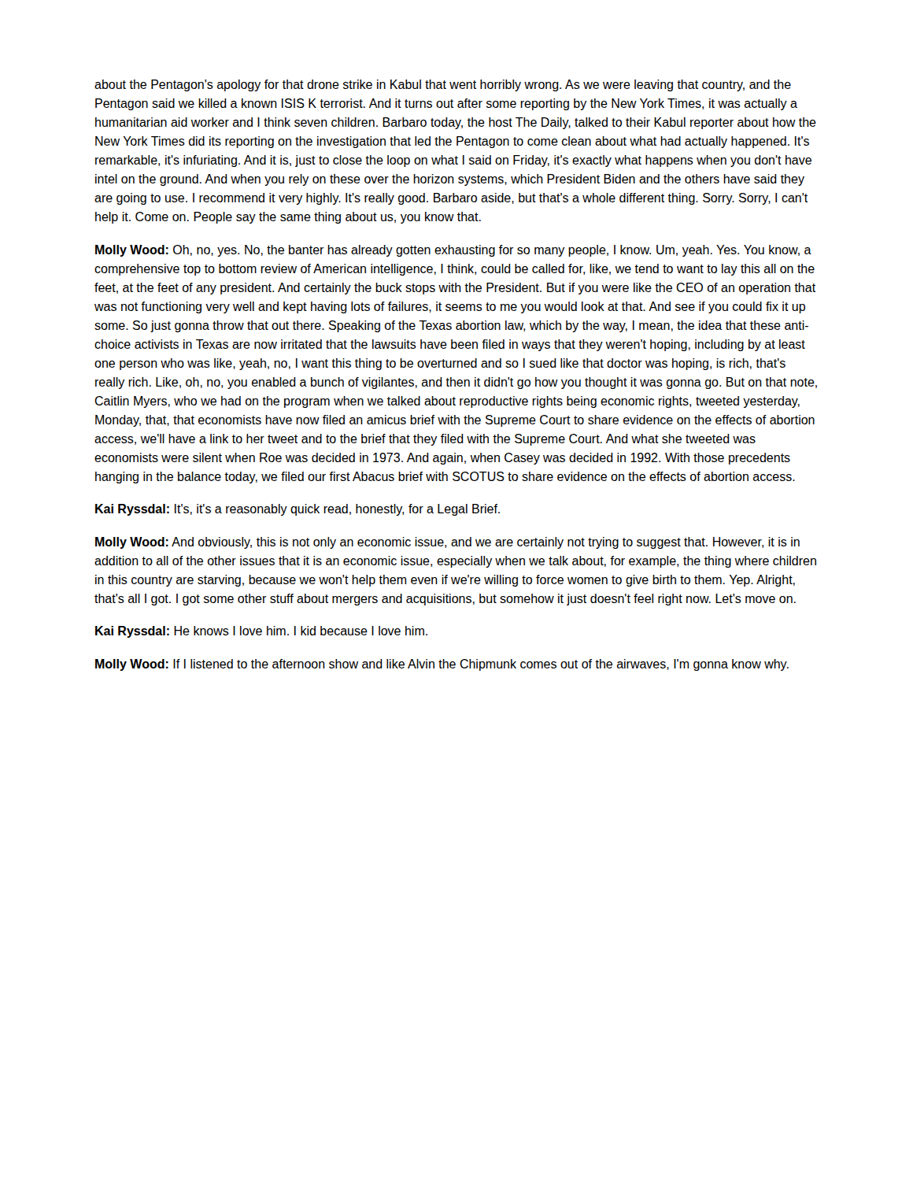about the Pentagon's apology for that drone strike in Kabul that went horribly wrong. As we were leaving that country, and the Pentagon said we killed a known ISIS K terrorist. And it turns out after some reporting by the New York Times, it was actually a humanitarian aid worker and I think seven children. Barbaro today, the host The Daily, talked to their Kabul reporter about how the New York Times did its reporting on the investigation that led the Pentagon to come clean about what had actually happened. It's remarkable, it's infuriating. And it is, just to close the loop on what I said on Friday, it's exactly what happens when you don't have intel on the ground. And when you rely on these over the horizon systems, which President Biden and the others have said they are going to use. I recommend it very highly. It's really good. Barbaro aside, but that's a whole different thing. Sorry. Sorry, I can't help it. Come on. People say the same thing about us, you know that.
Molly Wood: Oh, no, yes. No, the banter has already gotten exhausting for so many people, I know. Um, yeah. Yes. You know, a comprehensive top to bottom review of American intelligence, I think, could be called for, like, we tend to want to lay this all on the feet, at the feet of any president. And certainly the buck stops with the President. But if you were like the CEO of an operation that was not functioning very well and kept having lots of failures, it seems to me you would look at that. And see if you could fix it up some. So just gonna throw that out there. Speaking of the Texas abortion law, which by the way, I mean, the idea that these anti-choice activists in Texas are now irritated that the lawsuits have been filed in ways that they weren't hoping, including by at least one person who was like, yeah, no, I want this thing to be overturned and so I sued like that doctor was hoping, is rich, that's really rich. Like, oh, no, you enabled a bunch of vigilantes, and then it didn't go how you thought it was gonna go. But on that note, Caitlin Myers, who we had on the program when we talked about reproductive rights being economic rights, tweeted yesterday, Monday, that, that economists have now filed an amicus brief with the Supreme Court to share evidence on the effects of abortion access, we'll have a link to her tweet and to the brief that they filed with the Supreme Court. And what she tweeted was economists were silent when Roe was decided in 1973. And again, when Casey was decided in 1992. With those precedents hanging in the balance today, we filed our first Abacus brief with SCOTUS to share evidence on the effects of abortion access.
Kai Ryssdal: It's, it's a reasonably quick read, honestly, for a Legal Brief.
Molly Wood: And obviously, this is not only an economic issue, and we are certainly not trying to suggest that. However, it is in addition to all of the other issues that it is an economic issue, especially when we talk about, for example, the thing where children in this country are starving, because we won't help them even if we're willing to force women to give birth to them. Yep. Alright, that's all I got. I got some other stuff about mergers and acquisitions, but somehow it just doesn't feel right now. Let's move on.
Kai Ryssdal: He knows I love him. I kid because I love him.
Molly Wood: If I listened to the afternoon show and like Alvin the Chipmunk comes out of the airwaves, I'm gonna know why.